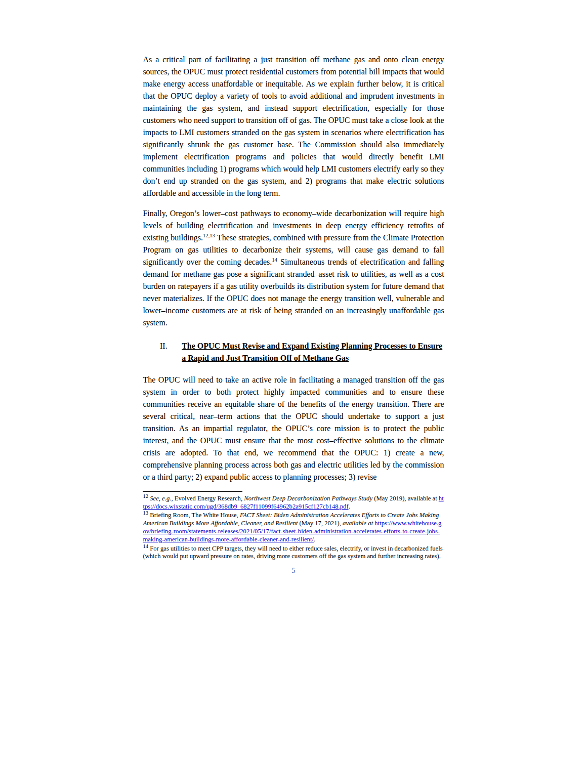As a critical part of facilitating a just transition off methane gas and onto clean energy sources, the OPUC must protect residential customers from potential bill impacts that would make energy access unaffordable or inequitable. As we explain further below, it is critical that the OPUC deploy a variety of tools to avoid additional and imprudent investments in maintaining the gas system, and instead support electrification, especially for those customers who need support to transition off of gas. The OPUC must take a close look at the impacts to LMI customers stranded on the gas system in scenarios where electrification has significantly shrunk the gas customer base. The Commission should also immediately implement electrification programs and policies that would directly benefit LMI communities including 1) programs which would help LMI customers electrify early so they don’t end up stranded on the gas system, and 2) programs that make electric solutions affordable and accessible in the long term.
Finally, Oregon’s lower–cost pathways to economy–wide decarbonization will require high levels of building electrification and investments in deep energy efficiency retrofits of existing buildings.12,13 These strategies, combined with pressure from the Climate Protection Program on gas utilities to decarbonize their systems, will cause gas demand to fall significantly over the coming decades.14 Simultaneous trends of electrification and falling demand for methane gas pose a significant stranded–asset risk to utilities, as well as a cost burden on ratepayers if a gas utility overbuilds its distribution system for future demand that never materializes. If the OPUC does not manage the energy transition well, vulnerable and lower–income customers are at risk of being stranded on an increasingly unaffordable gas system.
II.
The OPUC Must Revise and Expand Existing Planning Processes to Ensure a Rapid and Just Transition Off of Methane Gas
The OPUC will need to take an active role in facilitating a managed transition off the gas system in order to both protect highly impacted communities and to ensure these communities receive an equitable share of the benefits of the energy transition. There are several critical, near–term actions that the OPUC should undertake to support a just transition. As an impartial regulator, the OPUC’s core mission is to protect the public interest, and the OPUC must ensure that the most cost–effective solutions to the climate crisis are adopted. To that end, we recommend that the OPUC: 1) create a new, comprehensive planning process across both gas and electric utilities led by the commission or a third party; 2) expand public access to planning processes; 3) revise
12 See, e.g., Evolved Energy Research, Northwest Deep Decarbonization Pathways Study (May 2019), available at https://docs.wixstatic.com/ugd/368db9_6827f11099f64962b2a915cf127cb148.pdf.
13 Briefing Room, The White House, FACT Sheet: Biden Administration Accelerates Efforts to Create Jobs Making American Buildings More Affordable, Cleaner, and Resilient (May 17, 2021), available at https://www.whitehouse.gov/briefing-room/statements-releases/2021/05/17/fact-sheet-biden-administration-accelerates-efforts-to-create-jobs-making-american-buildings-more-affordable-cleaner-and-resilient/.
14 For gas utilities to meet CPP targets, they will need to either reduce sales, electrify, or invest in decarbonized fuels (which would put upward pressure on rates, driving more customers off the gas system and further increasing rates).
5